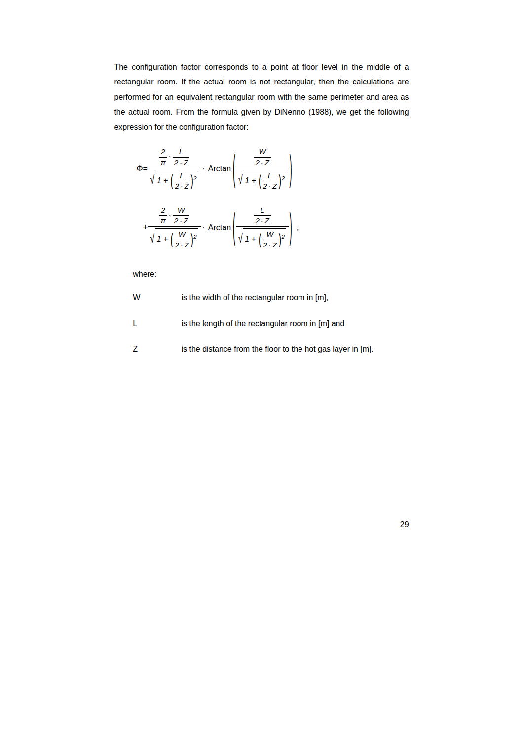The configuration factor corresponds to a point at floor level in the middle of a rectangular room. If the actual room is not rectangular, then the calculations are performed for an equivalent rectangular room with the same perimeter and area as the actual room. From the formula given by DiNenno (1988), we get the following expression for the configuration factor:
| Φ | = | 2 π · L 2 · Z 1 + ( L 2 · Z ) 2 | · Arctan | ( | W 2 · Z 1 + ( L 2 · Z ) 2 | ) |
| | + | 2 π · W 2 · Z 1 + ( W 2 · Z ) 2 | · Arctan | ( | L 2 · Z 1 + ( W 2 · Z ) 2 | ) , |
where:
| W | is the width of the rectangular room in [m], |
| L | is the length of the rectangular room in [m] and |
| Z | is the distance from the floor to the hot gas layer in [m]. |
29